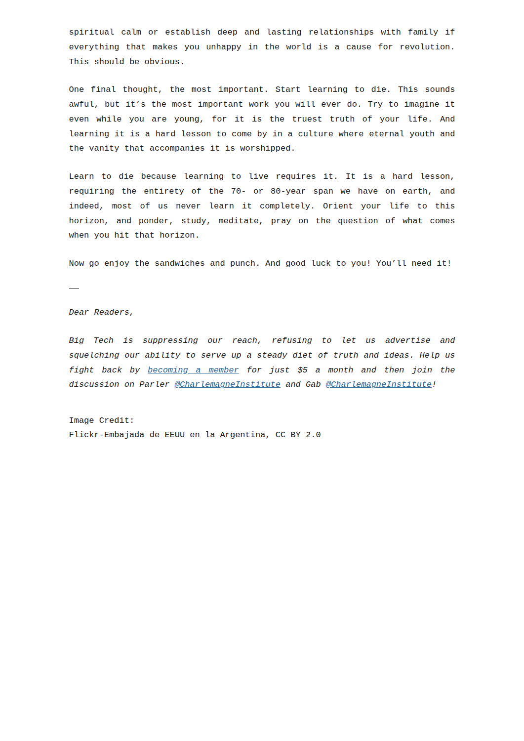spiritual calm or establish deep and lasting relationships with family if everything that makes you unhappy in the world is a cause for revolution. This should be obvious.
One final thought, the most important. Start learning to die. This sounds awful, but it’s the most important work you will ever do. Try to imagine it even while you are young, for it is the truest truth of your life. And learning it is a hard lesson to come by in a culture where eternal youth and the vanity that accompanies it is worshipped.
Learn to die because learning to live requires it. It is a hard lesson, requiring the entirety of the 70- or 80-year span we have on earth, and indeed, most of us never learn it completely. Orient your life to this horizon, and ponder, study, meditate, pray on the question of what comes when you hit that horizon.
Now go enjoy the sandwiches and punch. And good luck to you! You’ll need it!
Dear Readers,
Big Tech is suppressing our reach, refusing to let us advertise and squelching our ability to serve up a steady diet of truth and ideas. Help us fight back by becoming a member for just $5 a month and then join the discussion on Parler @CharlemagneInstitute and Gab @CharlemagneInstitute!
Image Credit:
Flickr-Embajada de EEUU en la Argentina, CC BY 2.0